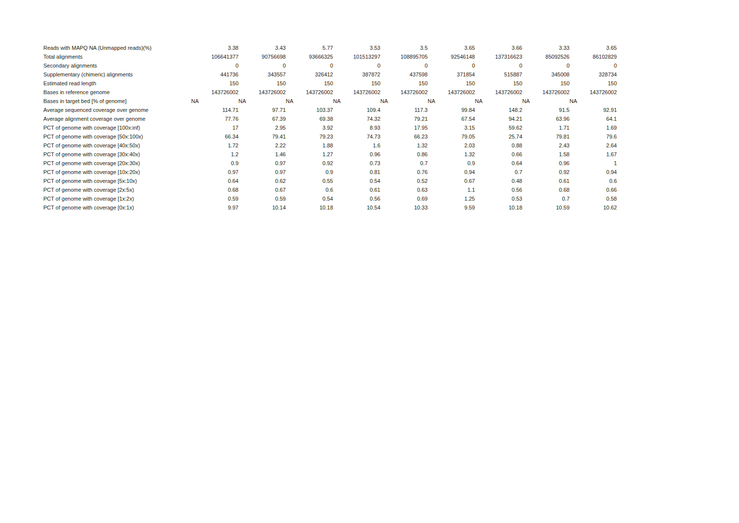| Reads with MAPQ NA (Unmapped reads)(%) | 3.38 | 3.43 | 5.77 | 3.53 | 3.5 | 3.65 | 3.66 | 3.33 | 3.65 |
| Total alignments | 106641377 | 90756698 | 93666325 | 101513297 | 108895705 | 92546148 | 137316623 | 85092526 | 86102829 |
| Secondary alignments | 0 | 0 | 0 | 0 | 0 | 0 | 0 | 0 | 0 |
| Supplementary (chimeric) alignments | 441736 | 343557 | 326412 | 387872 | 437598 | 371854 | 515887 | 345008 | 328734 |
| Estimated read length | 150 | 150 | 150 | 150 | 150 | 150 | 150 | 150 | 150 |
| Bases in reference genome | 143726002 | 143726002 | 143726002 | 143726002 | 143726002 | 143726002 | 143726002 | 143726002 | 143726002 |
| Bases in target bed [% of genome] | NA | NA | NA | NA | NA | NA | NA | NA | NA |
| Average sequenced coverage over genome | 114.71 | 97.71 | 103.37 | 109.4 | 117.3 | 99.84 | 148.2 | 91.5 | 92.91 |
| Average alignment coverage over genome | 77.76 | 67.39 | 69.38 | 74.32 | 79.21 | 67.54 | 94.21 | 63.96 | 64.1 |
| PCT of genome with coverage [100x:inf) | 17 | 2.95 | 3.92 | 8.93 | 17.95 | 3.15 | 59.62 | 1.71 | 1.69 |
| PCT of genome with coverage [50x:100x) | 66.34 | 79.41 | 79.23 | 74.73 | 66.23 | 79.05 | 25.74 | 79.81 | 79.6 |
| PCT of genome with coverage [40x:50x) | 1.72 | 2.22 | 1.88 | 1.6 | 1.32 | 2.03 | 0.88 | 2.43 | 2.64 |
| PCT of genome with coverage [30x:40x) | 1.2 | 1.46 | 1.27 | 0.96 | 0.86 | 1.32 | 0.66 | 1.58 | 1.67 |
| PCT of genome with coverage [20x:30x) | 0.9 | 0.97 | 0.92 | 0.73 | 0.7 | 0.9 | 0.64 | 0.96 | 1 |
| PCT of genome with coverage [10x:20x) | 0.97 | 0.97 | 0.9 | 0.81 | 0.76 | 0.94 | 0.7 | 0.92 | 0.94 |
| PCT of genome with coverage [5x:10x) | 0.64 | 0.62 | 0.55 | 0.54 | 0.52 | 0.67 | 0.48 | 0.61 | 0.6 |
| PCT of genome with coverage [2x:5x) | 0.68 | 0.67 | 0.6 | 0.61 | 0.63 | 1.1 | 0.56 | 0.68 | 0.66 |
| PCT of genome with coverage [1x:2x) | 0.59 | 0.59 | 0.54 | 0.56 | 0.69 | 1.25 | 0.53 | 0.7 | 0.58 |
| PCT of genome with coverage [0x:1x) | 9.97 | 10.14 | 10.18 | 10.54 | 10.33 | 9.59 | 10.18 | 10.59 | 10.62 |